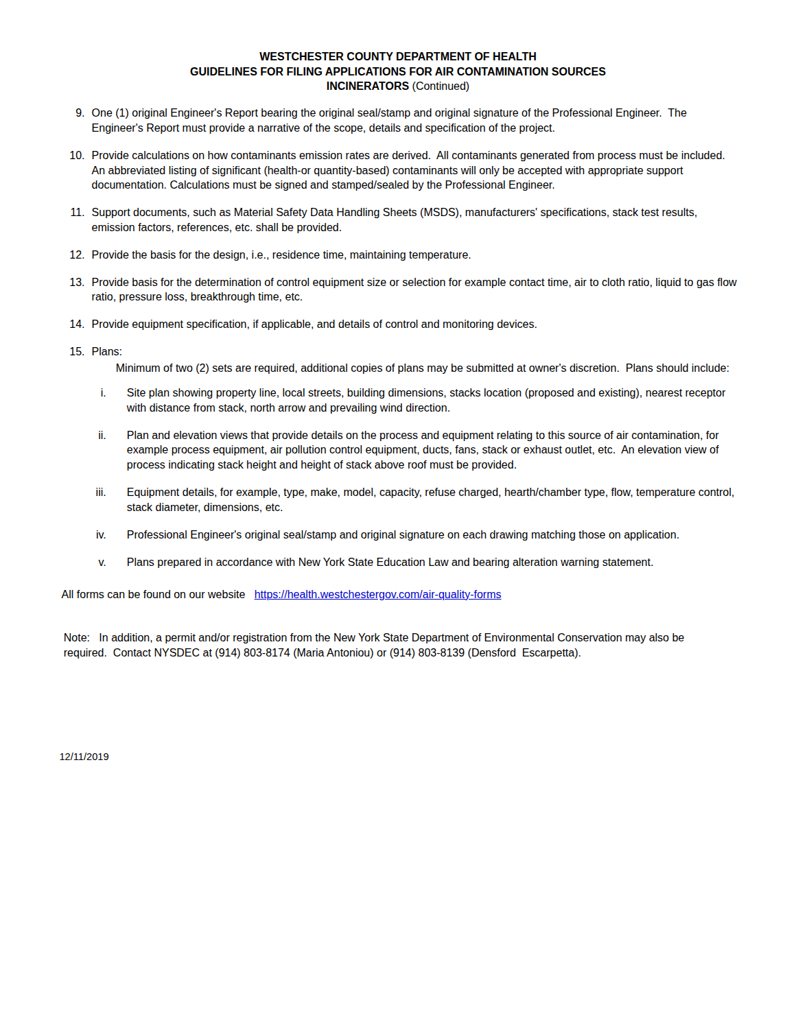WESTCHESTER COUNTY DEPARTMENT OF HEALTH GUIDELINES FOR FILING APPLICATIONS FOR AIR CONTAMINATION SOURCES INCINERATORS (Continued)
One (1) original Engineer's Report bearing the original seal/stamp and original signature of the Professional Engineer. The Engineer's Report must provide a narrative of the scope, details and specification of the project.
Provide calculations on how contaminants emission rates are derived. All contaminants generated from process must be included. An abbreviated listing of significant (health-or quantity-based) contaminants will only be accepted with appropriate support documentation. Calculations must be signed and stamped/sealed by the Professional Engineer.
Support documents, such as Material Safety Data Handling Sheets (MSDS), manufacturers' specifications, stack test results, emission factors, references, etc. shall be provided.
Provide the basis for the design, i.e., residence time, maintaining temperature.
Provide basis for the determination of control equipment size or selection for example contact time, air to cloth ratio, liquid to gas flow ratio, pressure loss, breakthrough time, etc.
Provide equipment specification, if applicable, and details of control and monitoring devices.
Plans:
Minimum of two (2) sets are required, additional copies of plans may be submitted at owner's discretion. Plans should include:
Site plan showing property line, local streets, building dimensions, stacks location (proposed and existing), nearest receptor with distance from stack, north arrow and prevailing wind direction.
Plan and elevation views that provide details on the process and equipment relating to this source of air contamination, for example process equipment, air pollution control equipment, ducts, fans, stack or exhaust outlet, etc. An elevation view of process indicating stack height and height of stack above roof must be provided.
Equipment details, for example, type, make, model, capacity, refuse charged, hearth/chamber type, flow, temperature control, stack diameter, dimensions, etc.
Professional Engineer's original seal/stamp and original signature on each drawing matching those on application.
Plans prepared in accordance with New York State Education Law and bearing alteration warning statement.
All forms can be found on our website https://health.westchestergov.com/air-quality-forms
Note: In addition, a permit and/or registration from the New York State Department of Environmental Conservation may also be required. Contact NYSDEC at (914) 803-8174 (Maria Antoniou) or (914) 803-8139 (Densford Escarpetta).
12/11/2019